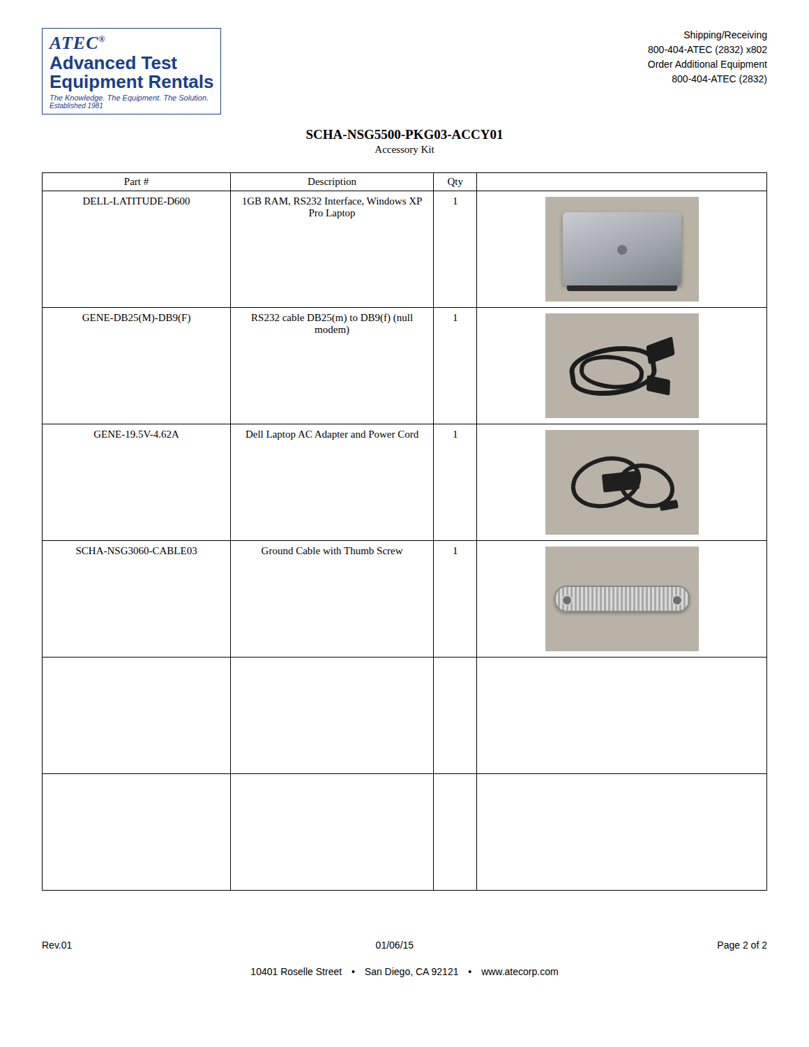ATEC®
Advanced Test
Equipment Rentals
The Knowledge. The Equipment. The Solution.
Established 1981
Shipping/Receiving
800-404-ATEC (2832) x802
Order Additional Equipment
800-404-ATEC (2832)
SCHA-NSG5500-PKG03-ACCY01
Accessory Kit
| Part # | Description | Qty | |
| --- | --- | --- | --- |
| DELL-LATITUDE-D600 | 1GB RAM, RS232 Interface, Windows XP Pro Laptop | 1 | |
| GENE-DB25(M)-DB9(F) | RS232 cable DB25(m) to DB9(f) (null modem) | 1 | |
| GENE-19.5V-4.62A | Dell Laptop AC Adapter and Power Cord | 1 | |
| SCHA-NSG3060-CABLE03 | Ground Cable with Thumb Screw | 1 | |
Rev.01
01/06/15
Page 2 of 2
10401 Roselle Street • San Diego, CA 92121 • www.atecorp.com